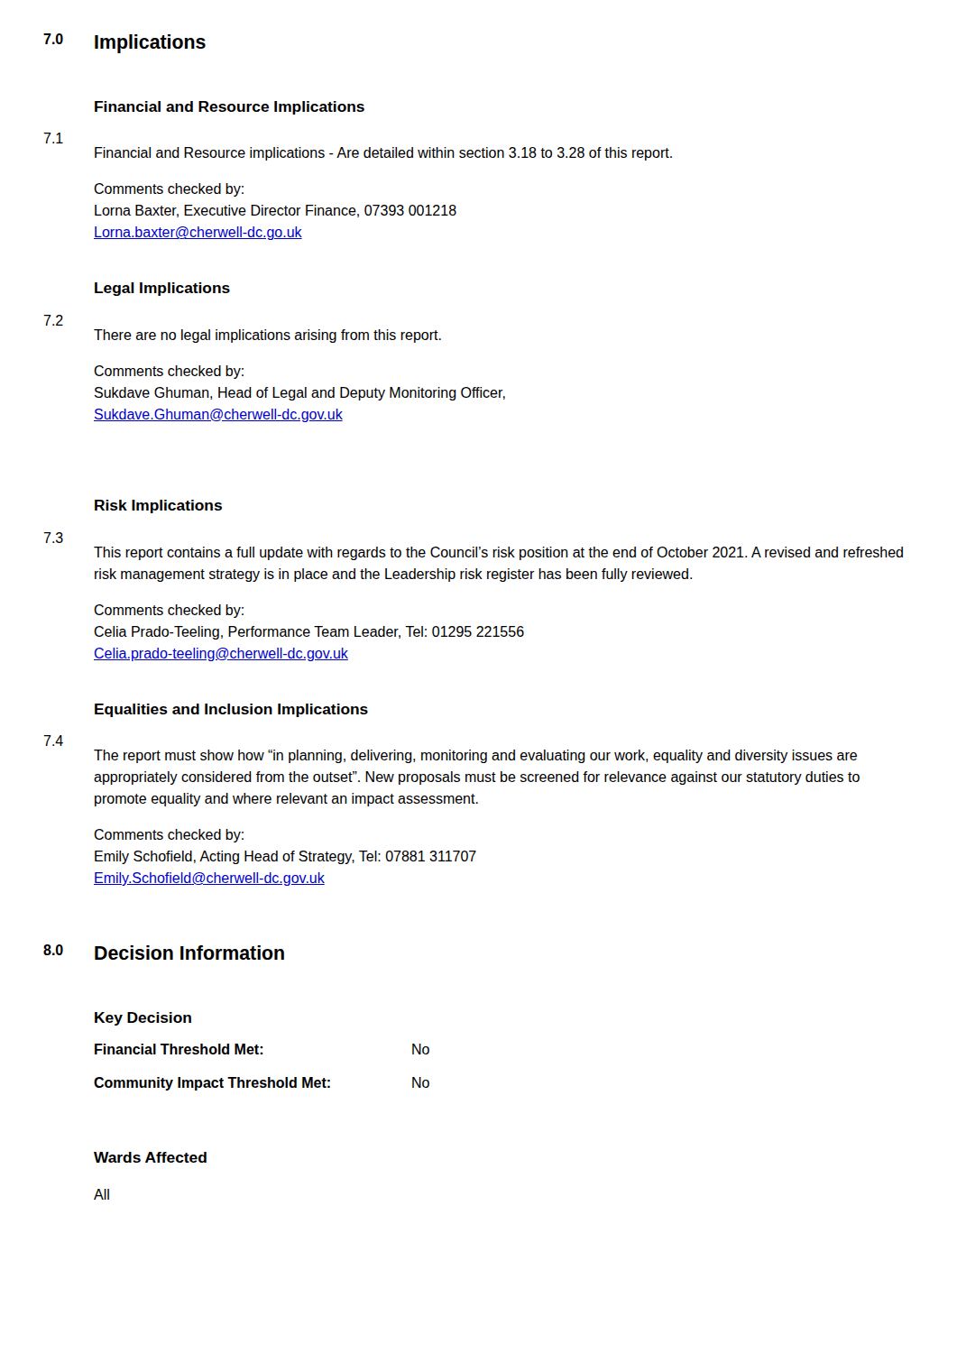7.0
Implications
Financial and Resource Implications
7.1
Financial and Resource implications - Are detailed within section 3.18 to 3.28 of this report.
Comments checked by:
Lorna Baxter, Executive Director Finance, 07393 001218
Lorna.baxter@cherwell-dc.go.uk
Legal Implications
7.2
There are no legal implications arising from this report.
Comments checked by:
Sukdave Ghuman, Head of Legal and Deputy Monitoring Officer,
Sukdave.Ghuman@cherwell-dc.gov.uk
Risk Implications
7.3
This report contains a full update with regards to the Council’s risk position at the end of October 2021. A revised and refreshed risk management strategy is in place and the Leadership risk register has been fully reviewed.
Comments checked by:
Celia Prado-Teeling, Performance Team Leader, Tel: 01295 221556
Celia.prado-teeling@cherwell-dc.gov.uk
Equalities and Inclusion Implications
7.4
The report must show how “in planning, delivering, monitoring and evaluating our work, equality and diversity issues are appropriately considered from the outset”. New proposals must be screened for relevance against our statutory duties to promote equality and where relevant an impact assessment.
Comments checked by:
Emily Schofield, Acting Head of Strategy, Tel: 07881 311707
Emily.Schofield@cherwell-dc.gov.uk
8.0
Decision Information
Key Decision
Financial Threshold Met:
No
Community Impact Threshold Met:
No
Wards Affected
All